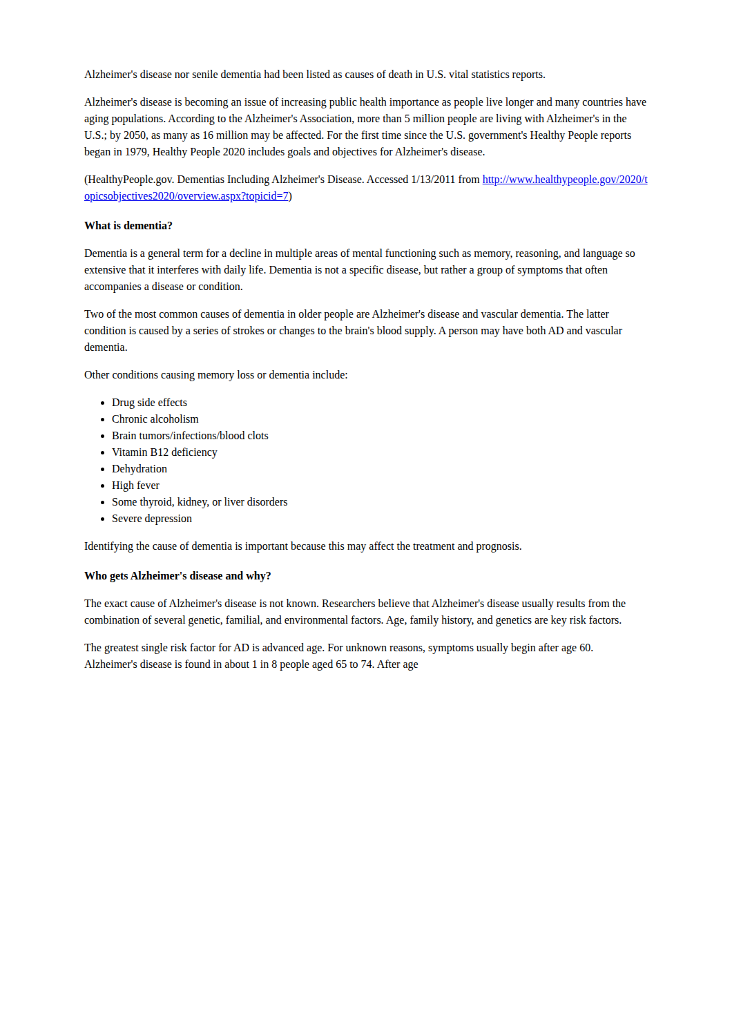Alzheimer's disease nor senile dementia had been listed as causes of death in U.S. vital statistics reports.
Alzheimer's disease is becoming an issue of increasing public health importance as people live longer and many countries have aging populations. According to the Alzheimer's Association, more than 5 million people are living with Alzheimer's in the U.S.; by 2050, as many as 16 million may be affected. For the first time since the U.S. government's Healthy People reports began in 1979, Healthy People 2020 includes goals and objectives for Alzheimer's disease.
(HealthyPeople.gov. Dementias Including Alzheimer's Disease. Accessed 1/13/2011 from http://www.healthypeople.gov/2020/topicsobjectives2020/overview.aspx?topicid=7)
What is dementia?
Dementia is a general term for a decline in multiple areas of mental functioning such as memory, reasoning, and language so extensive that it interferes with daily life. Dementia is not a specific disease, but rather a group of symptoms that often accompanies a disease or condition.
Two of the most common causes of dementia in older people are Alzheimer's disease and vascular dementia. The latter condition is caused by a series of strokes or changes to the brain's blood supply. A person may have both AD and vascular dementia.
Other conditions causing memory loss or dementia include:
Drug side effects
Chronic alcoholism
Brain tumors/infections/blood clots
Vitamin B12 deficiency
Dehydration
High fever
Some thyroid, kidney, or liver disorders
Severe depression
Identifying the cause of dementia is important because this may affect the treatment and prognosis.
Who gets Alzheimer's disease and why?
The exact cause of Alzheimer's disease is not known. Researchers believe that Alzheimer's disease usually results from the combination of several genetic, familial, and environmental factors. Age, family history, and genetics are key risk factors.
The greatest single risk factor for AD is advanced age. For unknown reasons, symptoms usually begin after age 60. Alzheimer's disease is found in about 1 in 8 people aged 65 to 74. After age